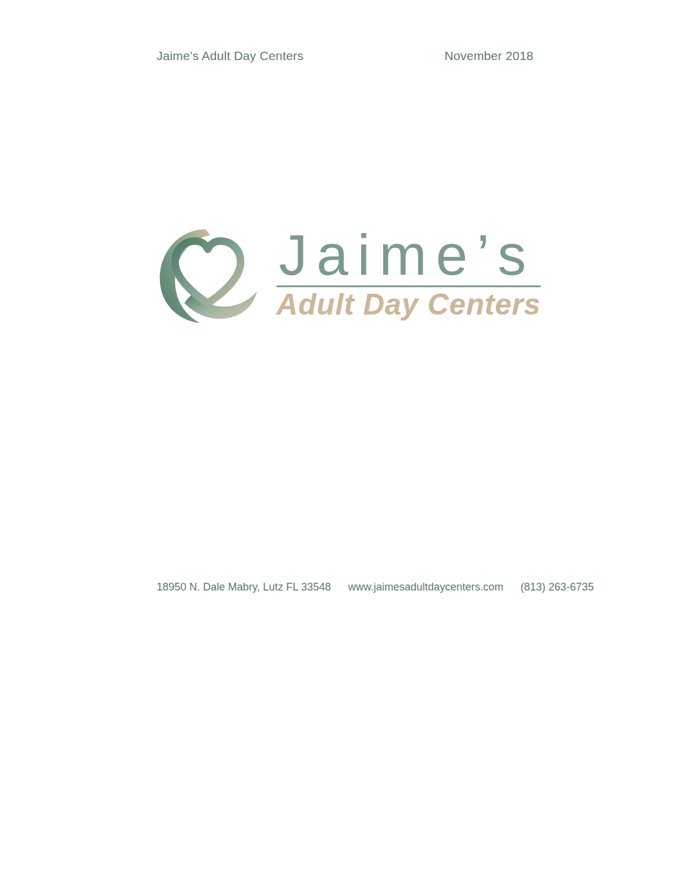Jaime’s Adult Day Centers
November 2018
Jaime’s
Adult Day Centers
18950 N. Dale Mabry, Lutz FL 33548
www.jaimesadultdaycenters.com
(813) 263-6735